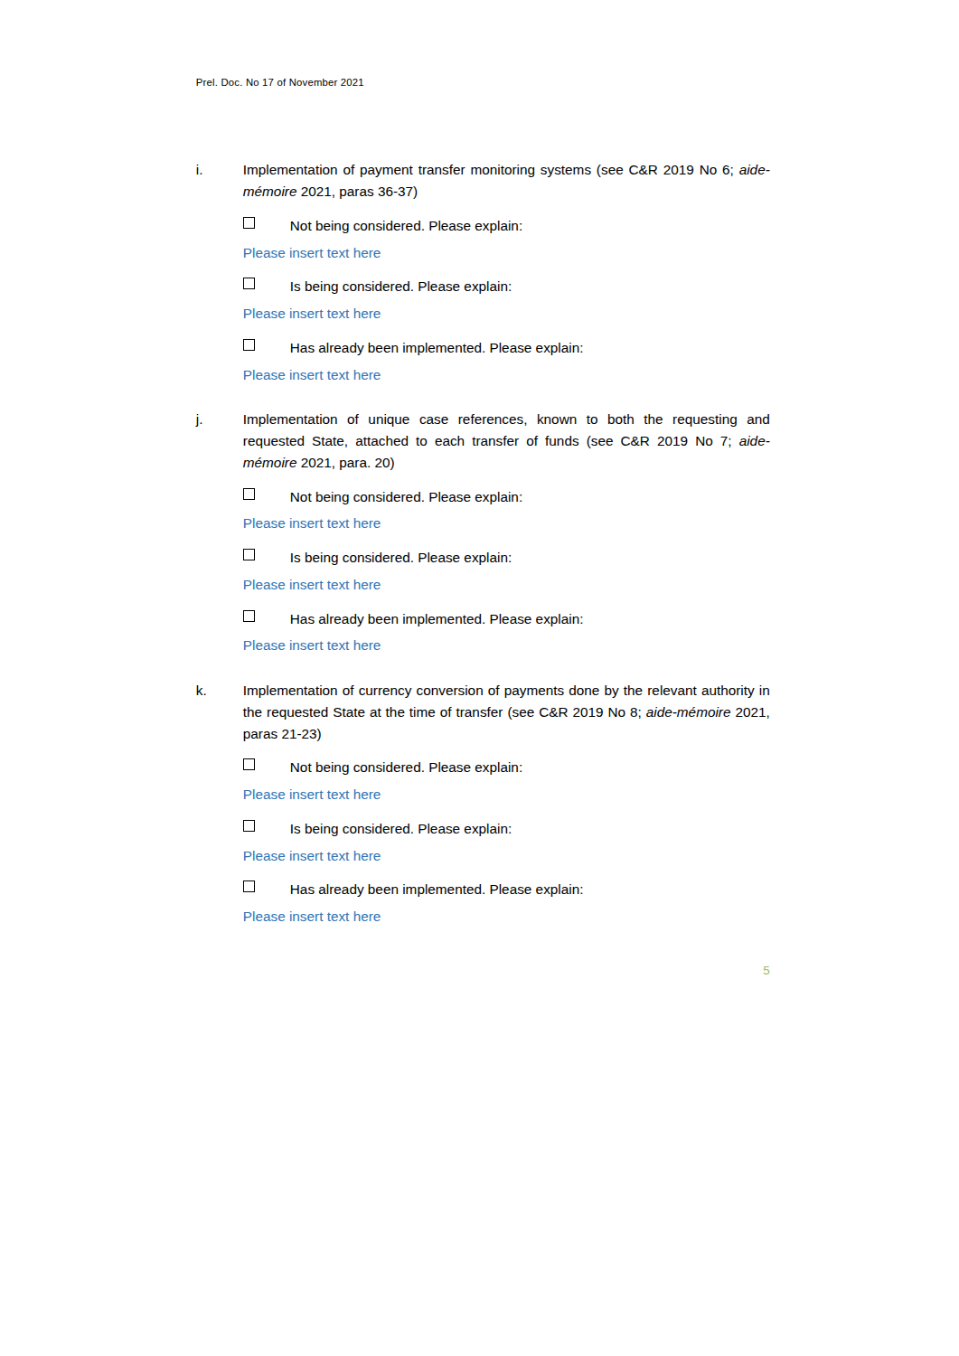Prel. Doc. No 17 of November 2021
i.
Implementation of payment transfer monitoring systems (see C&R 2019 No 6; aide-mémoire 2021, paras 36-37)
Not being considered. Please explain:
Please insert text here
Is being considered. Please explain:
Please insert text here
Has already been implemented. Please explain:
Please insert text here
j.
Implementation of unique case references, known to both the requesting and requested State, attached to each transfer of funds (see C&R 2019 No 7; aide-mémoire 2021, para. 20)
Not being considered. Please explain:
Please insert text here
Is being considered. Please explain:
Please insert text here
Has already been implemented. Please explain:
Please insert text here
k.
Implementation of currency conversion of payments done by the relevant authority in the requested State at the time of transfer (see C&R 2019 No 8; aide-mémoire 2021, paras 21-23)
Not being considered. Please explain:
Please insert text here
Is being considered. Please explain:
Please insert text here
Has already been implemented. Please explain:
Please insert text here
5